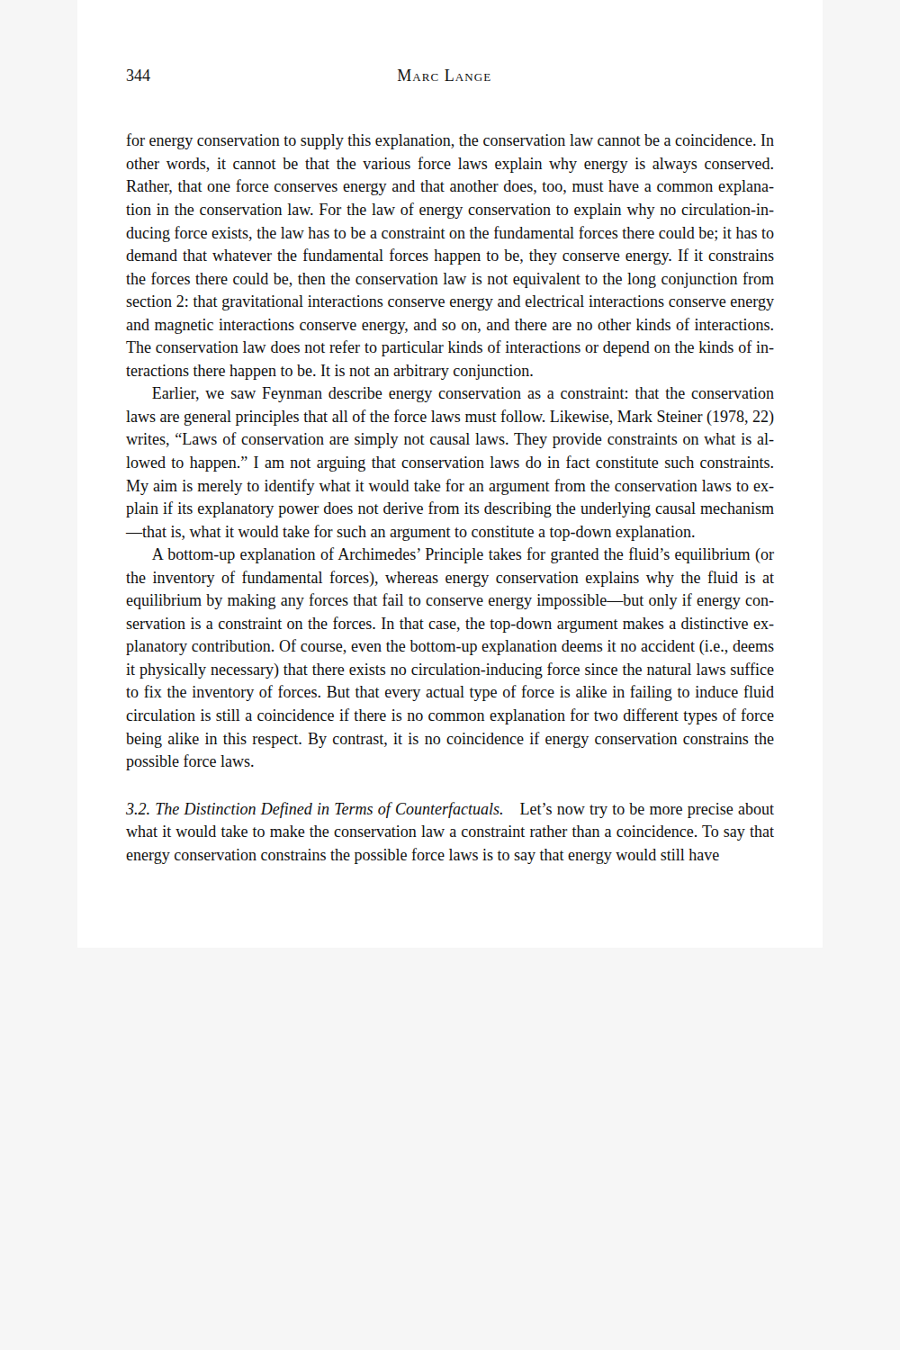344 Marc Lange
for energy conservation to supply this explanation, the conservation law cannot be a coincidence. In other words, it cannot be that the various force laws explain why energy is always conserved. Rather, that one force conserves energy and that another does, too, must have a common ex­planation in the conservation law. For the law of energy conservation to explain why no circulation-inducing force exists, the law has to be a constraint on the fundamental forces there could be; it has to demand that whatever the fundamental forces happen to be, they conserve energy. If it constrains the forces there could be, then the conservation law is not equivalent to the long conjunction from section 2: that gravitational in­teractions conserve energy and electrical interactions conserve energy and magnetic interactions conserve energy, and so on, and there are no other kinds of interactions. The conservation law does not refer to particular kinds of interactions or depend on the kinds of interactions there happen to be. It is not an arbitrary conjunction.
Earlier, we saw Feynman describe energy conservation as a constraint: that the conservation laws are general principles that all of the force laws must follow. Likewise, Mark Steiner (1978, 22) writes, “Laws of conser­vation are simply not causal laws. They provide constraints on what is allowed to happen.” I am not arguing that conservation laws do in fact constitute such constraints. My aim is merely to identify what it would take for an argument from the conservation laws to explain if its explan­atory power does not derive from its describing the underlying causal mechanism—that is, what it would take for such an argument to constitute a top-down explanation.
A bottom-up explanation of Archimedes’ Principle takes for granted the fluid’s equilibrium (or the inventory of fundamental forces), whereas energy conservation explains why the fluid is at equilibrium by making any forces that fail to conserve energy impossible—but only if energy conservation is a constraint on the forces. In that case, the top-down argument makes a distinctive explanatory contribution. Of course, even the bottom-up explanation deems it no accident (i.e., deems it physically necessary) that there exists no circulation-inducing force since the natural laws suffice to fix the inventory of forces. But that every actual type of force is alike in failing to induce fluid circulation is still a coincidence if there is no common explanation for two different types of force being alike in this respect. By contrast, it is no coincidence if energy conservation constrains the possible force laws.
3.2. The Distinction Defined in Terms of Counterfactuals.
 Let’s now try to be more precise about what it would take to make the conservation law a constraint rather than a coincidence. To say that energy conservation constrains the possible force laws is to say that energy would still have